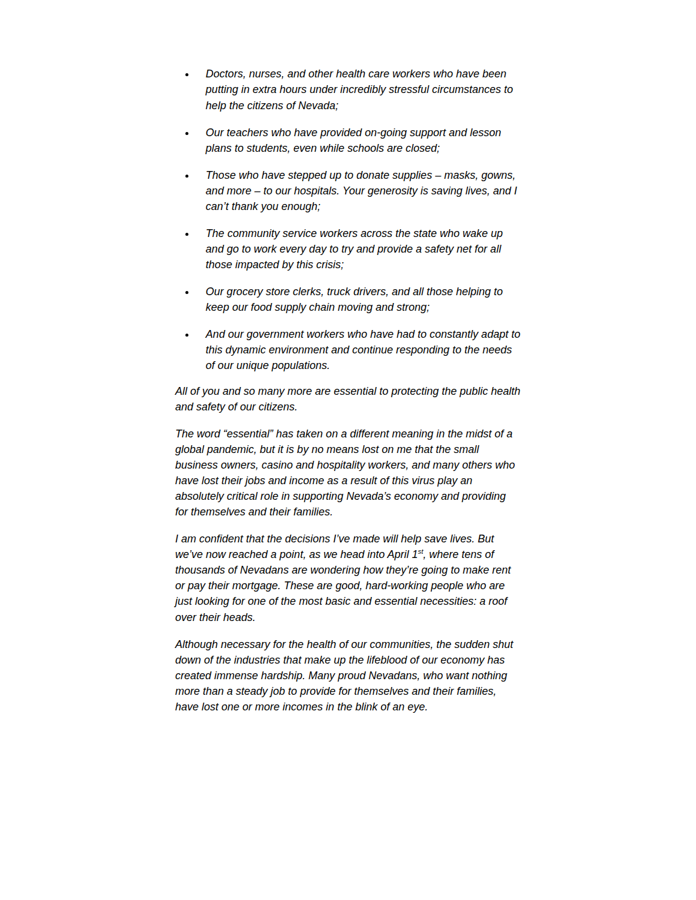Doctors, nurses, and other health care workers who have been putting in extra hours under incredibly stressful circumstances to help the citizens of Nevada;
Our teachers who have provided on-going support and lesson plans to students, even while schools are closed;
Those who have stepped up to donate supplies – masks, gowns, and more – to our hospitals. Your generosity is saving lives, and I can’t thank you enough;
The community service workers across the state who wake up and go to work every day to try and provide a safety net for all those impacted by this crisis;
Our grocery store clerks, truck drivers, and all those helping to keep our food supply chain moving and strong;
And our government workers who have had to constantly adapt to this dynamic environment and continue responding to the needs of our unique populations.
All of you and so many more are essential to protecting the public health and safety of our citizens.
The word “essential” has taken on a different meaning in the midst of a global pandemic, but it is by no means lost on me that the small business owners, casino and hospitality workers, and many others who have lost their jobs and income as a result of this virus play an absolutely critical role in supporting Nevada’s economy and providing for themselves and their families.
I am confident that the decisions I’ve made will help save lives. But we’ve now reached a point, as we head into April 1st, where tens of thousands of Nevadans are wondering how they’re going to make rent or pay their mortgage. These are good, hard-working people who are just looking for one of the most basic and essential necessities: a roof over their heads.
Although necessary for the health of our communities, the sudden shut down of the industries that make up the lifeblood of our economy has created immense hardship. Many proud Nevadans, who want nothing more than a steady job to provide for themselves and their families, have lost one or more incomes in the blink of an eye.